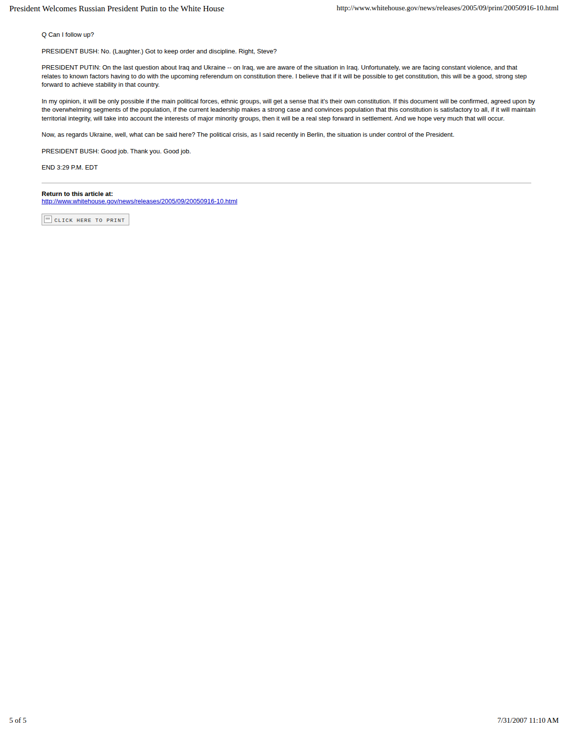President Welcomes Russian President Putin to the White House http://www.whitehouse.gov/news/releases/2005/09/print/20050916-10.html
Q Can I follow up?
PRESIDENT BUSH: No. (Laughter.) Got to keep order and discipline. Right, Steve?
PRESIDENT PUTIN: On the last question about Iraq and Ukraine -- on Iraq, we are aware of the situation in Iraq. Unfortunately, we are facing constant violence, and that relates to known factors having to do with the upcoming referendum on constitution there. I believe that if it will be possible to get constitution, this will be a good, strong step forward to achieve stability in that country.
In my opinion, it will be only possible if the main political forces, ethnic groups, will get a sense that it's their own constitution. If this document will be confirmed, agreed upon by the overwhelming segments of the population, if the current leadership makes a strong case and convinces population that this constitution is satisfactory to all, if it will maintain territorial integrity, will take into account the interests of major minority groups, then it will be a real step forward in settlement. And we hope very much that will occur.
Now, as regards Ukraine, well, what can be said here? The political crisis, as I said recently in Berlin, the situation is under control of the President.
PRESIDENT BUSH: Good job. Thank you. Good job.
END 3:29 P.M. EDT
Return to this article at:
http://www.whitehouse.gov/news/releases/2005/09/20050916-10.html
CLICK HERE TO PRINT
5 of 5 7/31/2007 11:10 AM